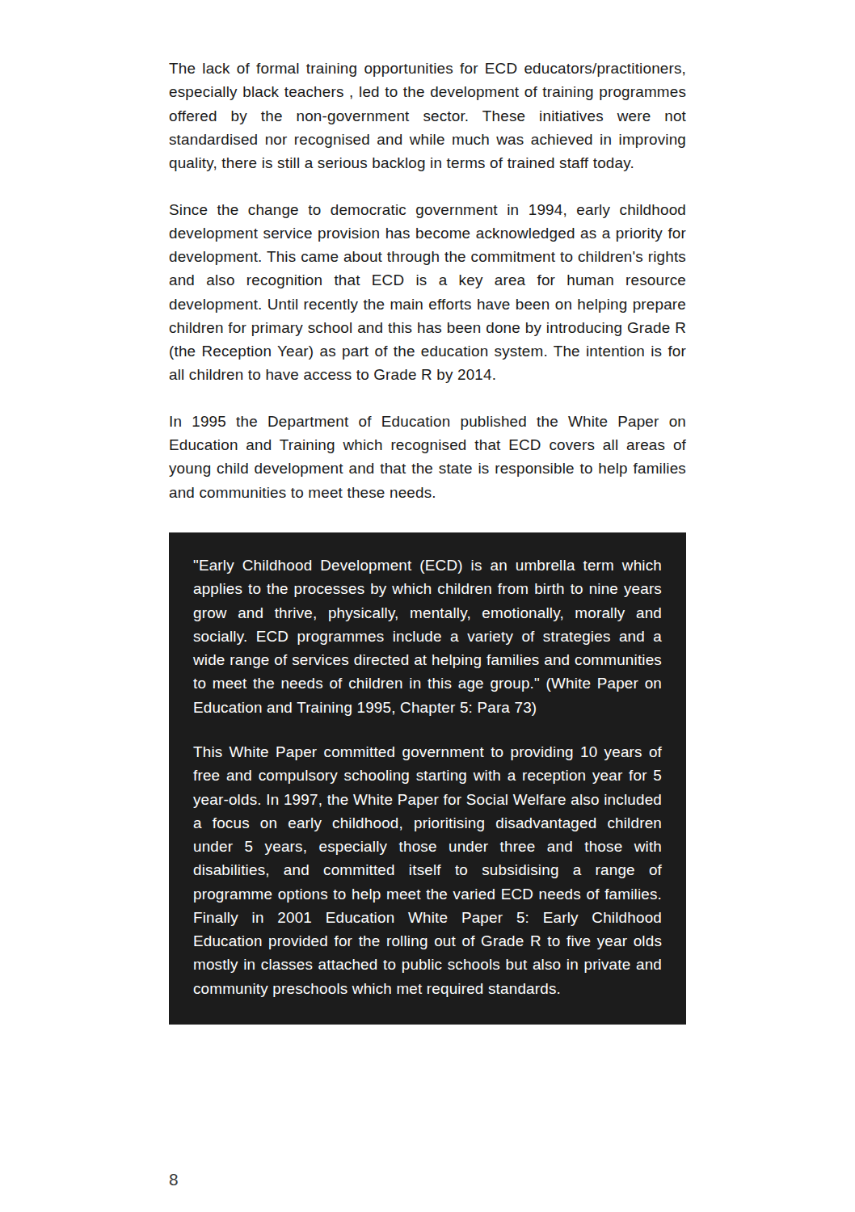The lack of formal training opportunities for ECD educators/practitioners, especially black teachers , led to the development of training programmes offered by the non-government sector. These initiatives were not standardised nor recognised and while much was achieved in improving quality, there is still a serious backlog in terms of trained staff today.
Since the change to democratic government in 1994, early childhood development service provision has become acknowledged as a priority for development. This came about through the commitment to children's rights and also recognition that ECD is a key area for human resource development. Until recently the main efforts have been on helping prepare children for primary school and this has been done by introducing Grade R (the Reception Year) as part of the education system. The intention is for all children to have access to Grade R by 2014.
In 1995 the Department of Education published the White Paper on Education and Training which recognised that ECD covers all areas of young child development and that the state is responsible to help families and communities to meet these needs.
"Early Childhood Development (ECD) is an umbrella term which applies to the processes by which children from birth to nine years grow and thrive, physically, mentally, emotionally, morally and socially. ECD programmes include a variety of strategies and a wide range of services directed at helping families and communities to meet the needs of children in this age group." (White Paper on Education and Training 1995, Chapter 5: Para 73)
This White Paper committed government to providing 10 years of free and compulsory schooling starting with a reception year for 5 year-olds. In 1997, the White Paper for Social Welfare also included a focus on early childhood, prioritising disadvantaged children under 5 years, especially those under three and those with disabilities, and committed itself to subsidising a range of programme options to help meet the varied ECD needs of families. Finally in 2001 Education White Paper 5: Early Childhood Education provided for the rolling out of Grade R to five year olds mostly in classes attached to public schools but also in private and community preschools which met required standards.
8